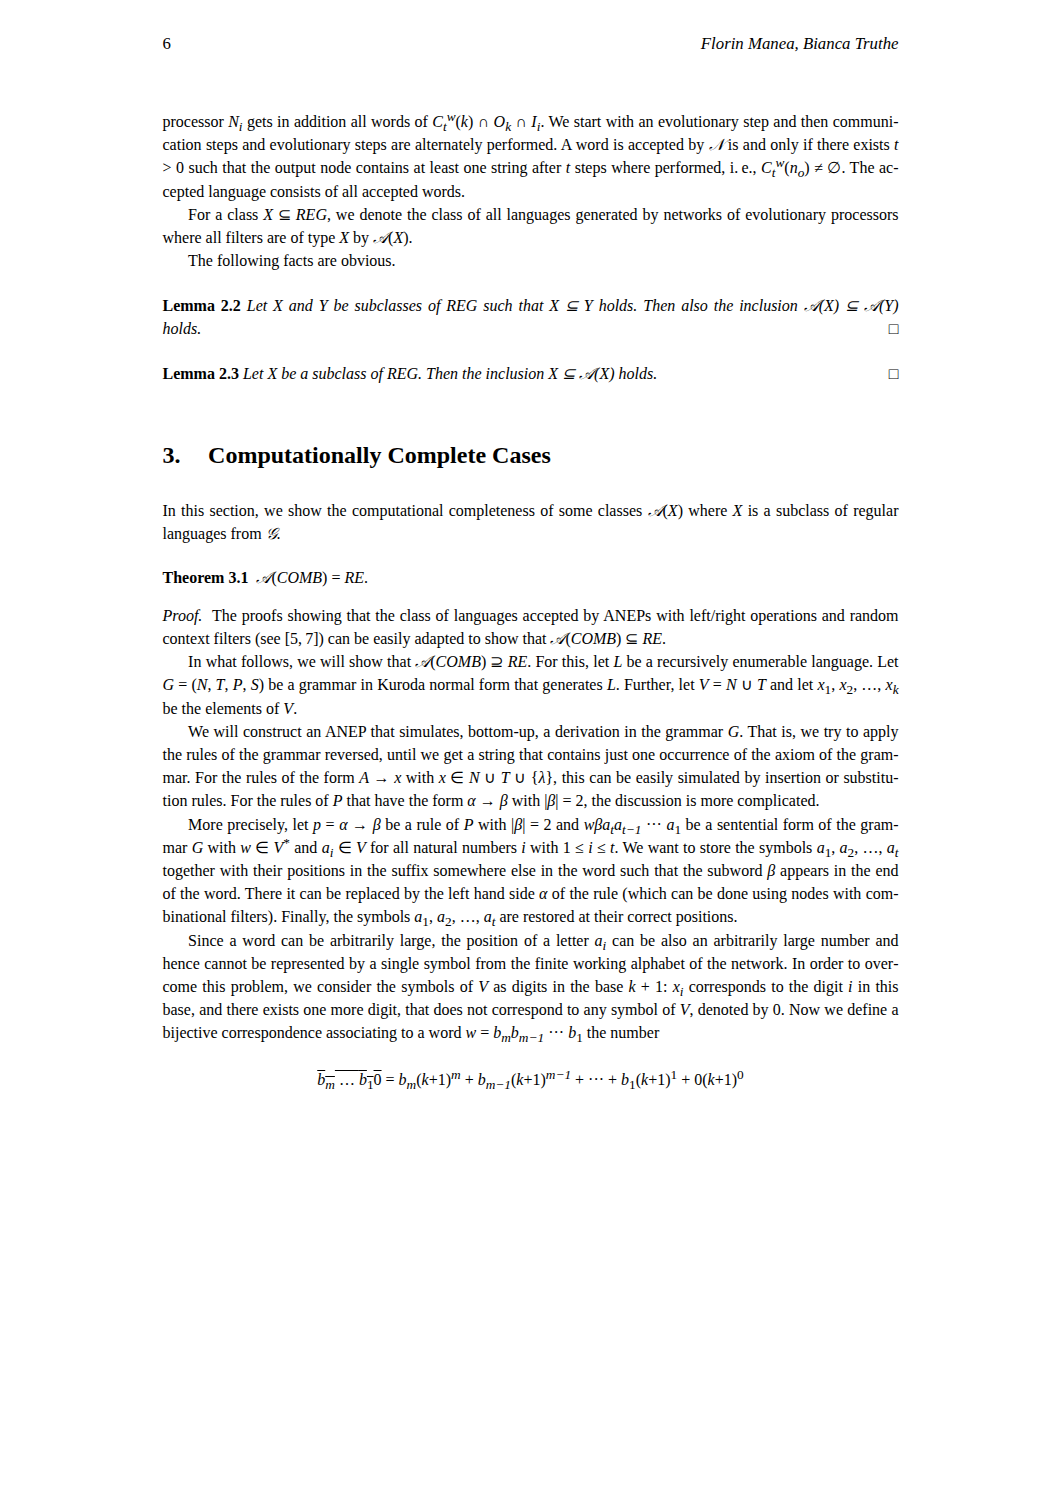6 Florin Manea, Bianca Truthe
processor Ni gets in addition all words of Ctw(k) ∩ Ok ∩ Ii. We start with an evolutionary step and then communication steps and evolutionary steps are alternately performed. A word is accepted by 𝒩 is and only if there exists t > 0 such that the output node contains at least one string after t steps where performed, i. e., Ctw(no) ≠ ∅. The accepted language consists of all accepted words.
For a class X ⊆ REG, we denote the class of all languages generated by networks of evolutionary processors where all filters are of type X by 𝒜(X).
The following facts are obvious.
Lemma 2.2 Let X and Y be subclasses of REG such that X ⊆ Y holds. Then also the inclusion 𝒜(X) ⊆ 𝒜(Y) holds. □
Lemma 2.3 Let X be a subclass of REG. Then the inclusion X ⊆ 𝒜(X) holds. □
3. Computationally Complete Cases
In this section, we show the computational completeness of some classes 𝒜(X) where X is a subclass of regular languages from 𝒢.
Theorem 3.1 𝒜(COMB) = RE.
Proof. The proofs showing that the class of languages accepted by ANEPs with left/right operations and random context filters (see [5, 7]) can be easily adapted to show that 𝒜(COMB) ⊆ RE.
In what follows, we will show that 𝒜(COMB) ⊇ RE. For this, let L be a recursively enumerable language. Let G = (N, T, P, S) be a grammar in Kuroda normal form that generates L. Further, let V = N ∪ T and let x1, x2, …, xk be the elements of V.
We will construct an ANEP that simulates, bottom-up, a derivation in the grammar G. That is, we try to apply the rules of the grammar reversed, until we get a string that contains just one occurrence of the axiom of the grammar. For the rules of the form A → x with x ∈ N ∪ T ∪ {λ}, this can be easily simulated by insertion or substitution rules. For the rules of P that have the form α → β with |β| = 2, the discussion is more complicated.
More precisely, let p = α → β be a rule of P with |β| = 2 and wβatat−1 ··· a1 be a sentential form of the grammar G with w ∈ V* and ai ∈ V for all natural numbers i with 1 ≤ i ≤ t. We want to store the symbols a1, a2, …, at together with their positions in the suffix somewhere else in the word such that the subword β appears in the end of the word. There it can be replaced by the left hand side α of the rule (which can be done using nodes with combinational filters). Finally, the symbols a1, a2, …, at are restored at their correct positions.
Since a word can be arbitrarily large, the position of a letter ai can be also an arbitrarily large number and hence cannot be represented by a single symbol from the finite working alphabet of the network. In order to overcome this problem, we consider the symbols of V as digits in the base k + 1: xi corresponds to the digit i in this base, and there exists one more digit, that does not correspond to any symbol of V, denoted by 0. Now we define a bijective correspondence associating to a word w = bmbm−1 ··· b1 the number
bm … b10 = bm(k+1)m + bm−1(k+1)m−1 + ··· + b1(k+1)1 + 0(k+1)0